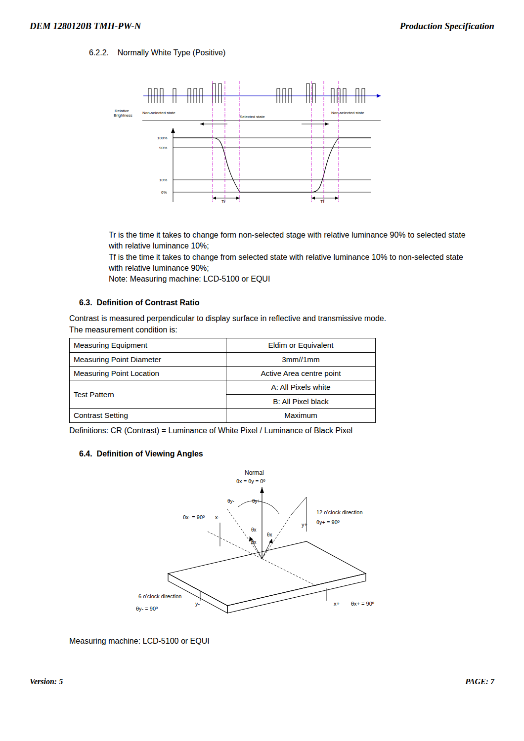DEM 1280120B TMH-PW-N Production Specification
6.2.2. Normally White Type (Positive)
Relative Brightness Non-selected state Selected state Non-selected state 100% 90% 10% 0% Tr Tf
Tr is the time it takes to change form non-selected stage with relative luminance 90% to selected state with relative luminance 10%;
Tf is the time it takes to change from selected state with relative luminance 10% to non-selected state with relative luminance 90%;
Note: Measuring machine: LCD-5100 or EQUI
6.3. Definition of Contrast Ratio
Contrast is measured perpendicular to display surface in reflective and transmissive mode.
The measurement condition is:
| Measuring Equipment | Eldim or Equivalent |
| Measuring Point Diameter | 3mm//1mm |
| Measuring Point Location | Active Area centre point |
| Test Pattern | A: All Pixels white |
| B: All Pixel black |
| Contrast Setting | Maximum |
Definitions: CR (Contrast) = Luminance of White Pixel / Luminance of Black Pixel
6.4. Definition of Viewing Angles
Normal θx = θy = 0º θy- θy+ θx- = 90º x- θx θx θx y+ 12 o’clock direction θy+ = 90º 6 o’clock direction y- θy- = 90º x+ θx+ = 90º
Measuring machine: LCD-5100 or EQUI
Version: 5 PAGE: 7